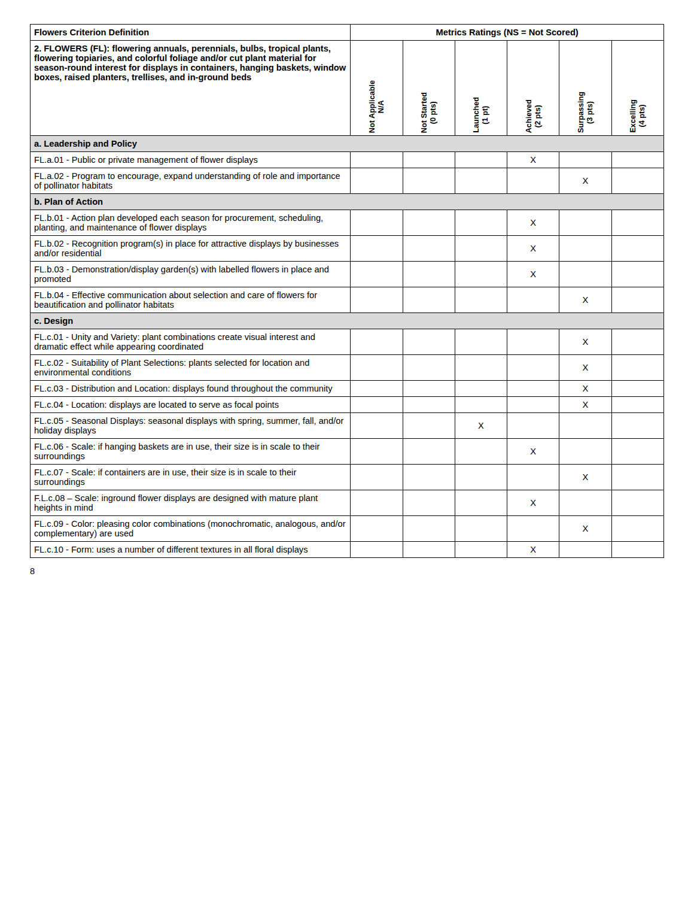| Flowers Criterion Definition | Metrics Ratings (NS = Not Scored) |
| 2. FLOWERS (FL): flowering annuals, perennials, bulbs, tropical plants, flowering topiaries, and colorful foliage and/or cut plant material for season-round interest for displays in containers, hanging baskets, window boxes, raised planters, trellises, and in-ground beds | Not Applicable N/A | Not Started (0 pts) | Launched (1 pt) | Achieved (2 pts) | Surpassing (3 pts) | Excelling (4 pts) |
| a. Leadership and Policy |
| FL.a.01 - Public or private management of flower displays | | | | X | | |
| FL.a.02 - Program to encourage, expand understanding of role and importance of pollinator habitats | | | | | X | |
| b. Plan of Action |
| FL.b.01 - Action plan developed each season for procurement, scheduling, planting, and maintenance of flower displays | | | | X | | |
| FL.b.02 - Recognition program(s) in place for attractive displays by businesses and/or residential | | | | X | | |
| FL.b.03 - Demonstration/display garden(s) with labelled flowers in place and promoted | | | | X | | |
| FL.b.04 - Effective communication about selection and care of flowers for beautification and pollinator habitats | | | | | X | |
| c. Design |
| FL.c.01 - Unity and Variety: plant combinations create visual interest and dramatic effect while appearing coordinated | | | | | X | |
| FL.c.02 - Suitability of Plant Selections: plants selected for location and environmental conditions | | | | | X | |
| FL.c.03 - Distribution and Location: displays found throughout the community | | | | | X | |
| FL.c.04 - Location: displays are located to serve as focal points | | | | | X | |
| FL.c.05 - Seasonal Displays: seasonal displays with spring, summer, fall, and/or holiday displays | | | X | | | |
| FL.c.06 - Scale: if hanging baskets are in use, their size is in scale to their surroundings | | | | X | | |
| FL.c.07 - Scale: if containers are in use, their size is in scale to their surroundings | | | | | X | |
| F.L.c.08 – Scale: inground flower displays are designed with mature plant heights in mind | | | | X | | |
| FL.c.09 - Color: pleasing color combinations (monochromatic, analogous, and/or complementary) are used | | | | | X | |
| FL.c.10 - Form: uses a number of different textures in all floral displays | | | | X | | |
8